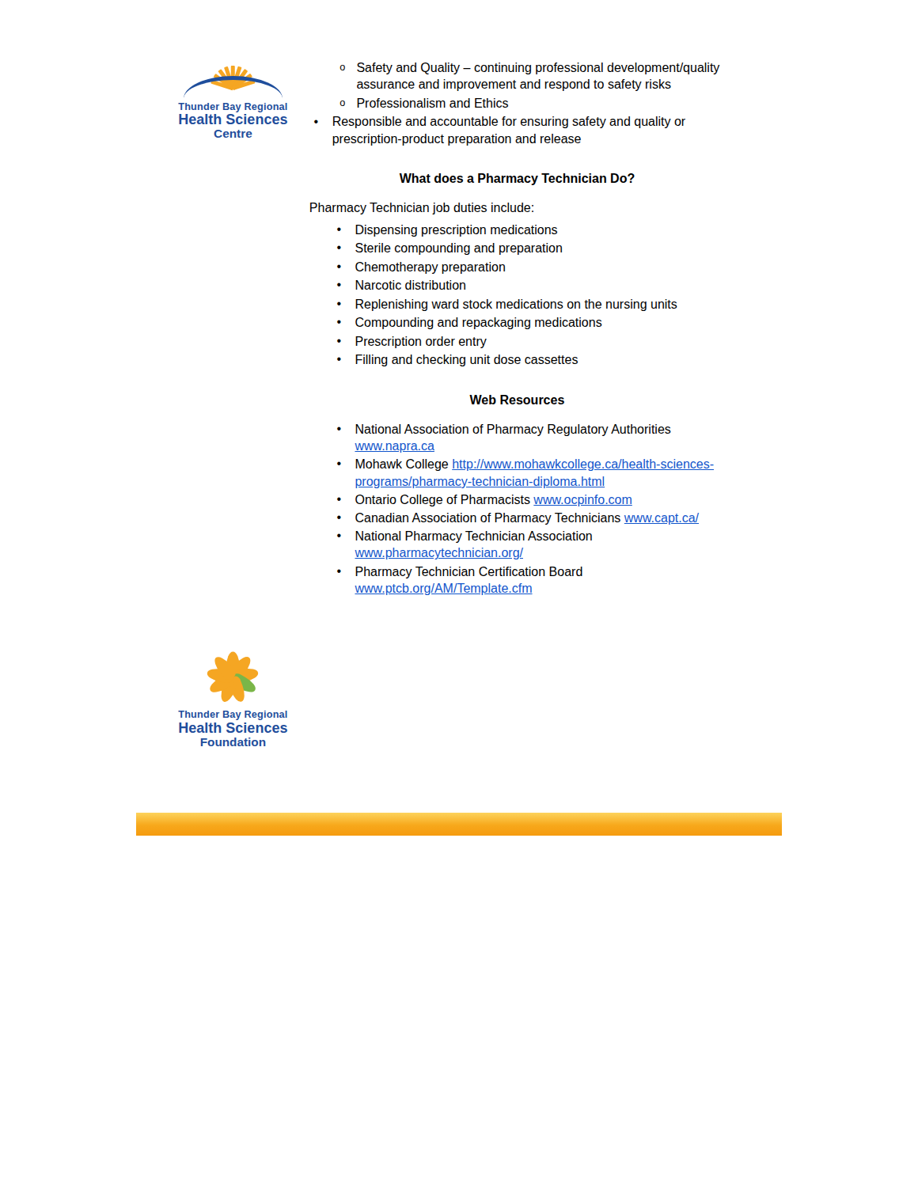Thunder Bay Regional
Health Sciences
Centre
Safety and Quality – continuing professional development/quality assurance and improvement and respond to safety risks
Professionalism and Ethics
Responsible and accountable for ensuring safety and quality or prescription-product preparation and release
What does a Pharmacy Technician Do?
Pharmacy Technician job duties include:
Dispensing prescription medications
Sterile compounding and preparation
Chemotherapy preparation
Narcotic distribution
Replenishing ward stock medications on the nursing units
Compounding and repackaging medications
Prescription order entry
Filling and checking unit dose cassettes
Web Resources
National Association of Pharmacy Regulatory Authorities www.napra.ca
Mohawk College http://www.mohawkcollege.ca/health-sciences-programs/pharmacy-technician-diploma.html
Ontario College of Pharmacists www.ocpinfo.com
Canadian Association of Pharmacy Technicians www.capt.ca/
National Pharmacy Technician Association www.pharmacytechnician.org/
Pharmacy Technician Certification Board www.ptcb.org/AM/Template.cfm
Thunder Bay Regional
Health Sciences
Foundation